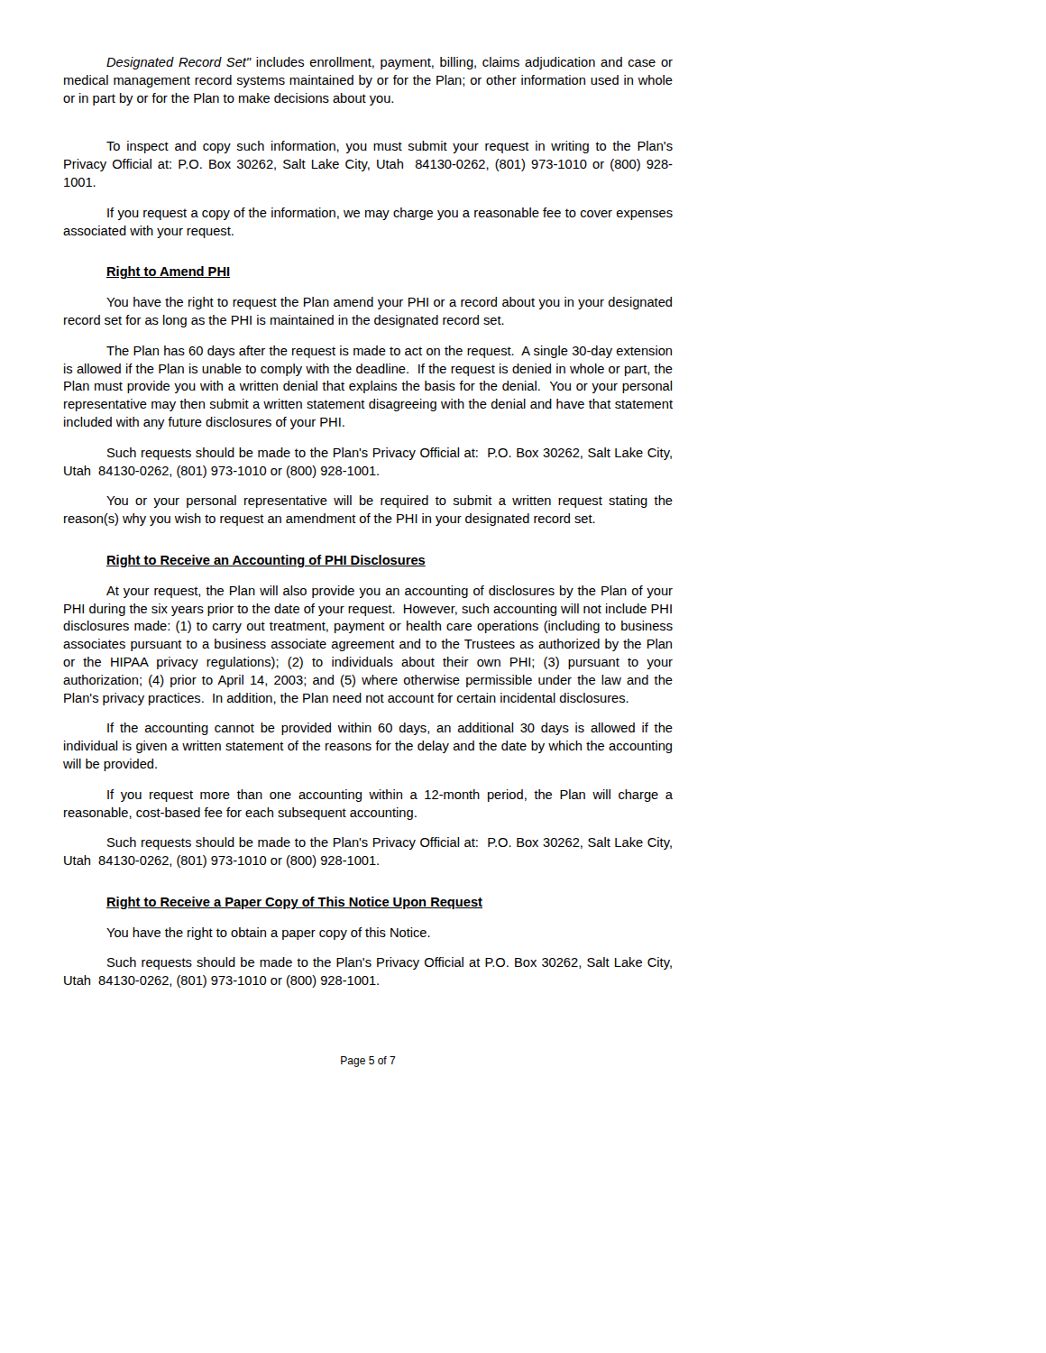Designated Record Set" includes enrollment, payment, billing, claims adjudication and case or medical management record systems maintained by or for the Plan; or other information used in whole or in part by or for the Plan to make decisions about you.
To inspect and copy such information, you must submit your request in writing to the Plan's Privacy Official at: P.O. Box 30262, Salt Lake City, Utah 84130-0262, (801) 973-1010 or (800) 928-1001.
If you request a copy of the information, we may charge you a reasonable fee to cover expenses associated with your request.
Right to Amend PHI
You have the right to request the Plan amend your PHI or a record about you in your designated record set for as long as the PHI is maintained in the designated record set.
The Plan has 60 days after the request is made to act on the request. A single 30-day extension is allowed if the Plan is unable to comply with the deadline. If the request is denied in whole or part, the Plan must provide you with a written denial that explains the basis for the denial. You or your personal representative may then submit a written statement disagreeing with the denial and have that statement included with any future disclosures of your PHI.
Such requests should be made to the Plan's Privacy Official at: P.O. Box 30262, Salt Lake City, Utah 84130-0262, (801) 973-1010 or (800) 928-1001.
You or your personal representative will be required to submit a written request stating the reason(s) why you wish to request an amendment of the PHI in your designated record set.
Right to Receive an Accounting of PHI Disclosures
At your request, the Plan will also provide you an accounting of disclosures by the Plan of your PHI during the six years prior to the date of your request. However, such accounting will not include PHI disclosures made: (1) to carry out treatment, payment or health care operations (including to business associates pursuant to a business associate agreement and to the Trustees as authorized by the Plan or the HIPAA privacy regulations); (2) to individuals about their own PHI; (3) pursuant to your authorization; (4) prior to April 14, 2003; and (5) where otherwise permissible under the law and the Plan's privacy practices. In addition, the Plan need not account for certain incidental disclosures.
If the accounting cannot be provided within 60 days, an additional 30 days is allowed if the individual is given a written statement of the reasons for the delay and the date by which the accounting will be provided.
If you request more than one accounting within a 12-month period, the Plan will charge a reasonable, cost-based fee for each subsequent accounting.
Such requests should be made to the Plan's Privacy Official at: P.O. Box 30262, Salt Lake City, Utah 84130-0262, (801) 973-1010 or (800) 928-1001.
Right to Receive a Paper Copy of This Notice Upon Request
You have the right to obtain a paper copy of this Notice.
Such requests should be made to the Plan's Privacy Official at P.O. Box 30262, Salt Lake City, Utah 84130-0262, (801) 973-1010 or (800) 928-1001.
Page 5 of 7